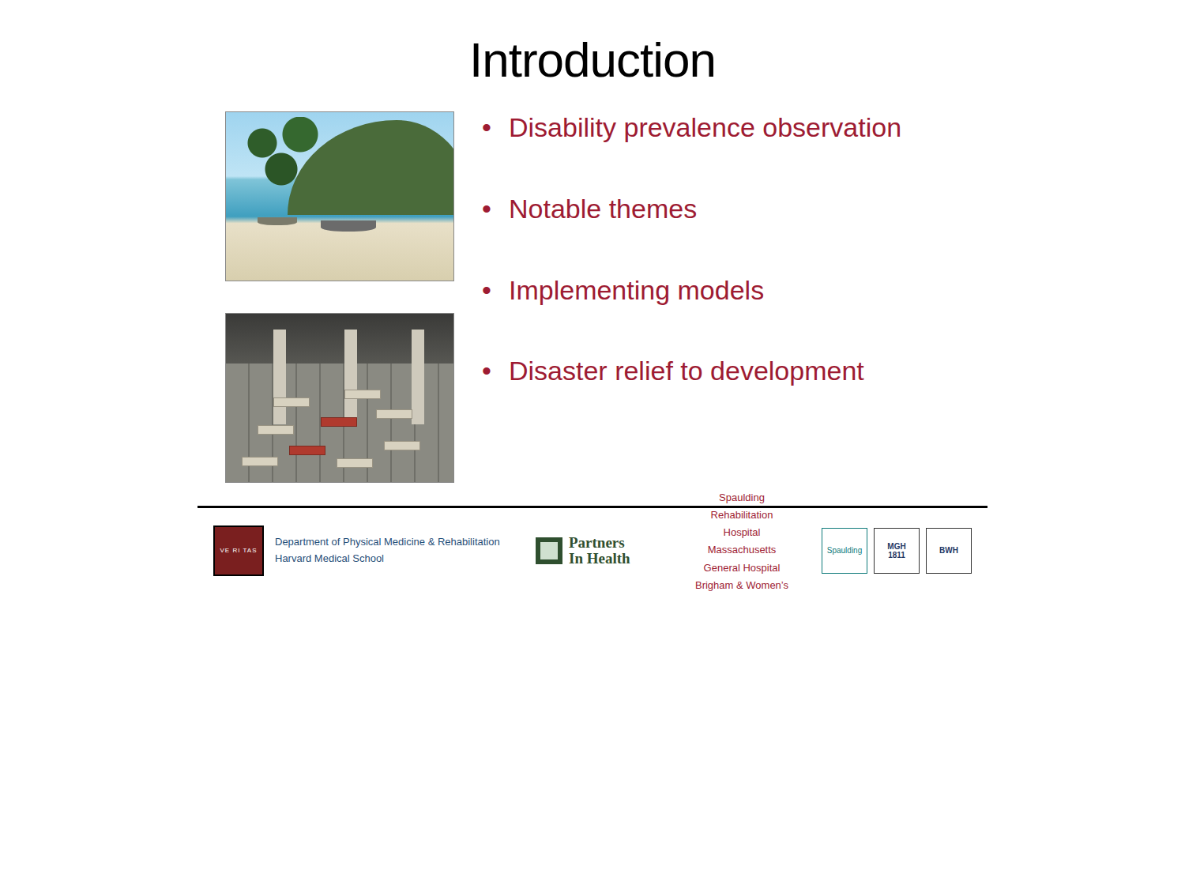Introduction
Disability prevalence observation
Notable themes
Implementing models
Disaster relief to development
Department of Physical Medicine & Rehabilitation
Harvard Medical School
Partners
In Health
Spaulding Rehabilitation Hospital
Massachusetts General Hospital
Brigham & Women’s Hospital
Spaulding
MGH
1811
BWH